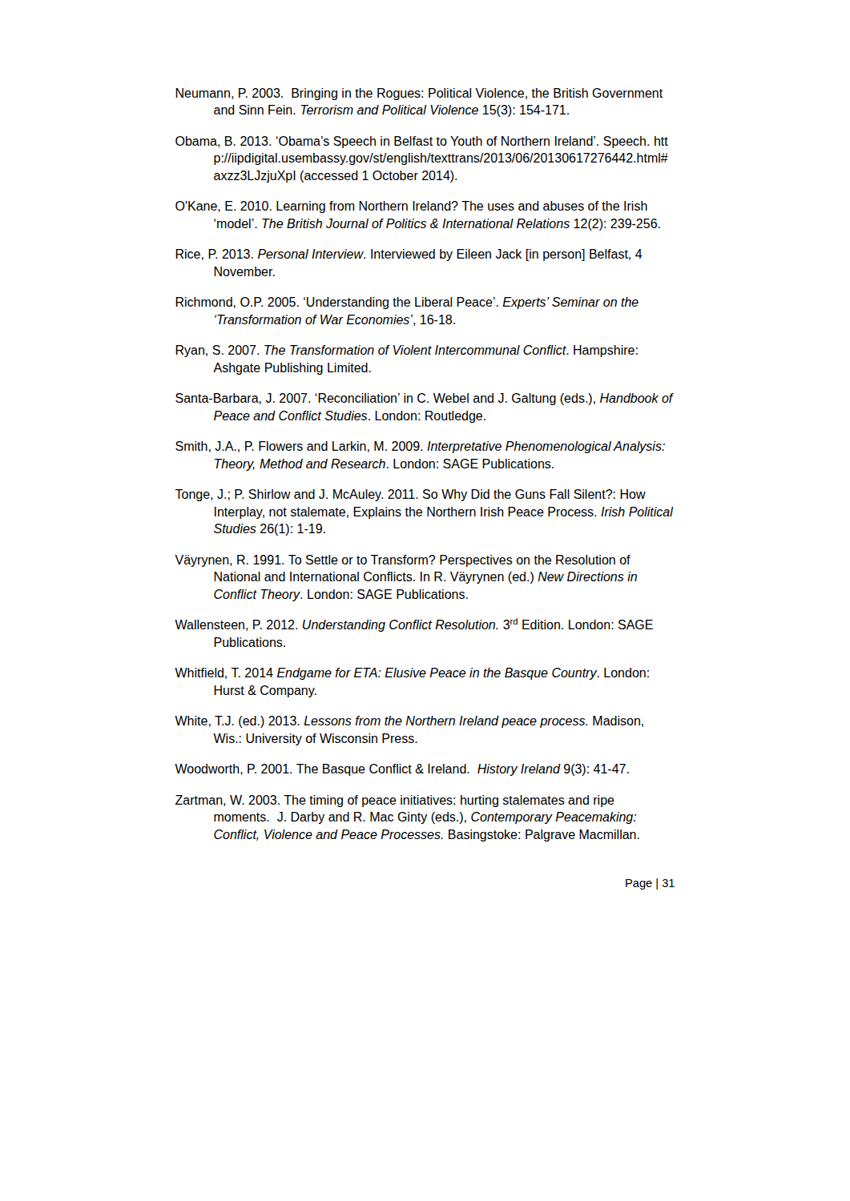Neumann, P. 2003. Bringing in the Rogues: Political Violence, the British Government and Sinn Fein. Terrorism and Political Violence 15(3): 154-171.
Obama, B. 2013. ‘Obama’s Speech in Belfast to Youth of Northern Ireland’. Speech. http://iipdigital.usembassy.gov/st/english/texttrans/2013/06/20130617276442.html#axzz3LJzjuXpI (accessed 1 October 2014).
O'Kane, E. 2010. Learning from Northern Ireland? The uses and abuses of the Irish ‘model’. The British Journal of Politics & International Relations 12(2): 239-256.
Rice, P. 2013. Personal Interview. Interviewed by Eileen Jack [in person] Belfast, 4 November.
Richmond, O.P. 2005. ‘Understanding the Liberal Peace’. Experts’ Seminar on the ‘Transformation of War Economies’, 16-18.
Ryan, S. 2007. The Transformation of Violent Intercommunal Conflict. Hampshire: Ashgate Publishing Limited.
Santa-Barbara, J. 2007. ‘Reconciliation’ in C. Webel and J. Galtung (eds.), Handbook of Peace and Conflict Studies. London: Routledge.
Smith, J.A., P. Flowers and Larkin, M. 2009. Interpretative Phenomenological Analysis: Theory, Method and Research. London: SAGE Publications.
Tonge, J.; P. Shirlow and J. McAuley. 2011. So Why Did the Guns Fall Silent?: How Interplay, not stalemate, Explains the Northern Irish Peace Process. Irish Political Studies 26(1): 1-19.
Väyrynen, R. 1991. To Settle or to Transform? Perspectives on the Resolution of National and International Conflicts. In R. Väyrynen (ed.) New Directions in Conflict Theory. London: SAGE Publications.
Wallensteen, P. 2012. Understanding Conflict Resolution. 3rd Edition. London: SAGE Publications.
Whitfield, T. 2014 Endgame for ETA: Elusive Peace in the Basque Country. London: Hurst & Company.
White, T.J. (ed.) 2013. Lessons from the Northern Ireland peace process. Madison, Wis.: University of Wisconsin Press.
Woodworth, P. 2001. The Basque Conflict & Ireland. History Ireland 9(3): 41-47.
Zartman, W. 2003. The timing of peace initiatives: hurting stalemates and ripe moments. J. Darby and R. Mac Ginty (eds.), Contemporary Peacemaking: Conflict, Violence and Peace Processes. Basingstoke: Palgrave Macmillan.
Page | 31